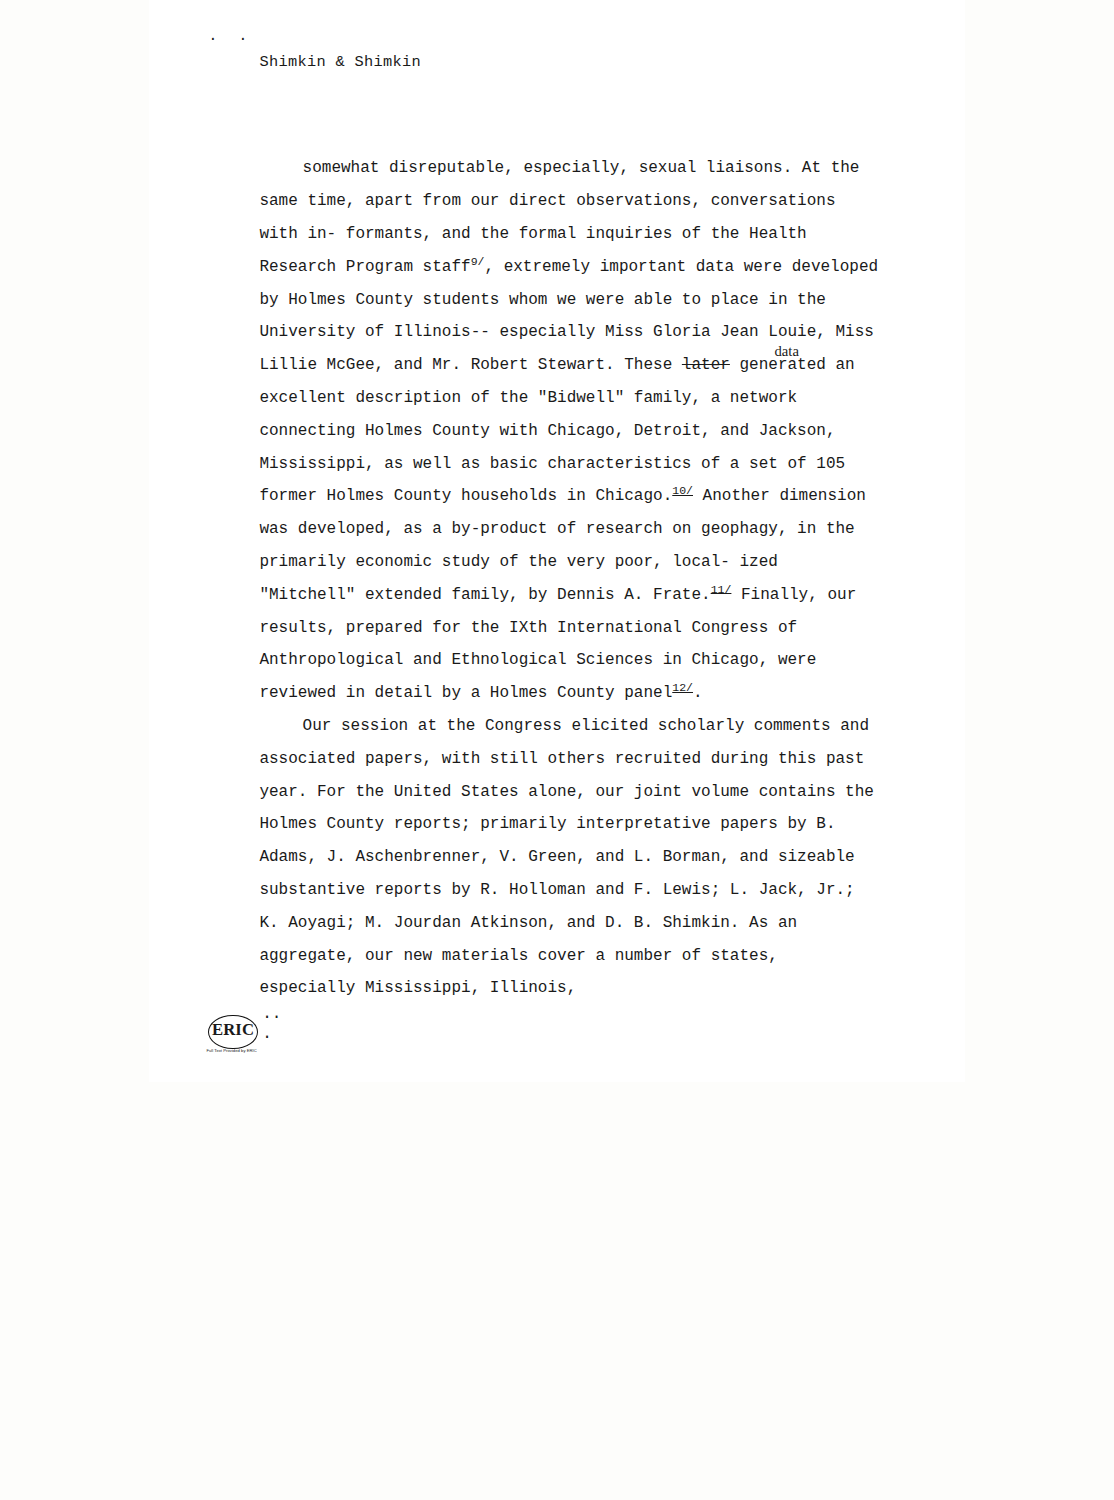..
Shimkin & Shimkin
somewhat disreputable, especially, sexual liaisons. At the same time, apart from our direct observations, conversations with in- formants, and the formal inquiries of the Health Research Program staff9/, extremely important data were developed by Holmes County students whom we were able to place in the University of Illinois-- especially Miss Gloria Jean Louie, Miss Lillie McGee, and Mr. Robert Stewart. These later data generated an excellent description of the "Bidwell" family, a network connecting Holmes County with Chicago, Detroit, and Jackson, Mississippi, as well as basic characteristics of a set of 105 former Holmes County households in Chicago.10/ Another dimension was developed, as a by-product of research on geophagy, in the primarily economic study of the very poor, local- ized "Mitchell" extended family, by Dennis A. Frate.11/ Finally, our results, prepared for the IXth International Congress of Anthropological and Ethnological Sciences in Chicago, were reviewed in detail by a Holmes County panel12/.
Our session at the Congress elicited scholarly comments and associated papers, with still others recruited during this past year. For the United States alone, our joint volume contains the Holmes County reports; primarily interpretative papers by B. Adams, J. Aschenbrenner, V. Green, and L. Borman, and sizeable substantive reports by R. Holloman and F. Lewis; L. Jack, Jr.; K. Aoyagi; M. Jourdan Atkinson, and D. B. Shimkin. As an aggregate, our new materials cover a number of states, especially Mississippi, Illinois,
.. .
ERIC
Full Text Provided by ERIC